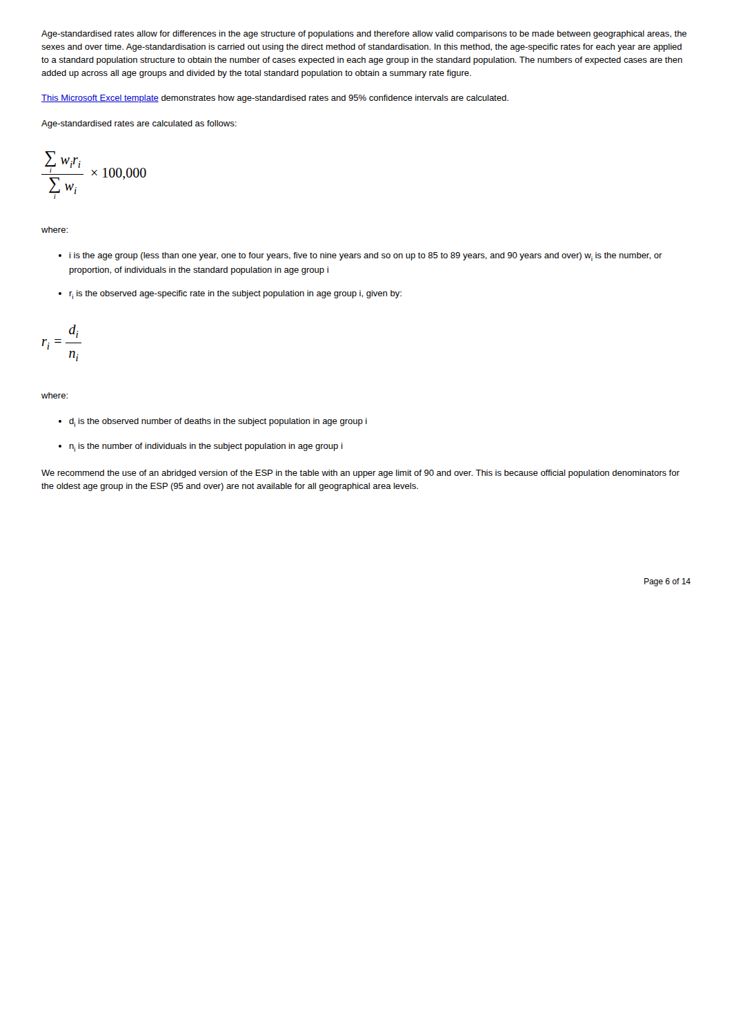Age-standardised rates allow for differences in the age structure of populations and therefore allow valid comparisons to be made between geographical areas, the sexes and over time. Age-standardisation is carried out using the direct method of standardisation. In this method, the age-specific rates for each year are applied to a standard population structure to obtain the number of cases expected in each age group in the standard population. The numbers of expected cases are then added up across all age groups and divided by the total standard population to obtain a summary rate figure.
This Microsoft Excel template demonstrates how age-standardised rates and 95% confidence intervals are calculated.
Age-standardised rates are calculated as follows:
∑i wiri ∑i wi × 100,000
where:
i is the age group (less than one year, one to four years, five to nine years and so on up to 85 to 89 years, and 90 years and over) wi is the number, or proportion, of individuals in the standard population in age group i
ri is the observed age-specific rate in the subject population in age group i, given by:
ri = di ni
where:
di is the observed number of deaths in the subject population in age group i
ni is the number of individuals in the subject population in age group i
We recommend the use of an abridged version of the ESP in the table with an upper age limit of 90 and over. This is because official population denominators for the oldest age group in the ESP (95 and over) are not available for all geographical area levels.
Page 6 of 14